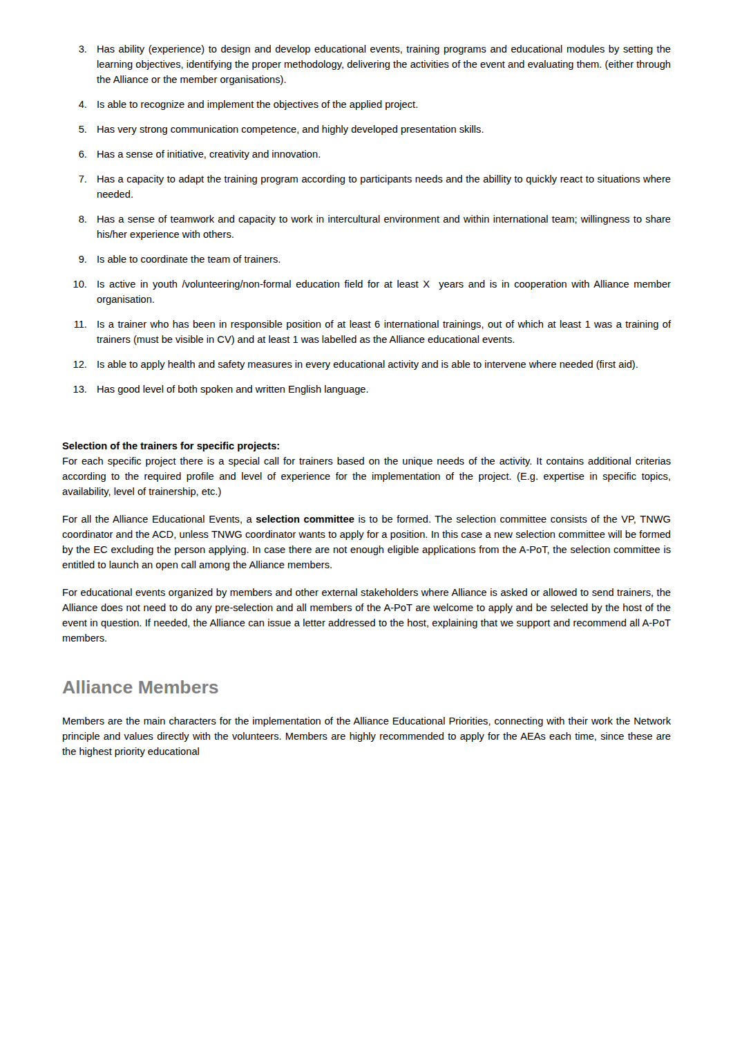Has ability (experience) to design and develop educational events, training programs and educational modules by setting the learning objectives, identifying the proper methodology, delivering the activities of the event and evaluating them. (either through the Alliance or the member organisations).
Is able to recognize and implement the objectives of the applied project.
Has very strong communication competence, and highly developed presentation skills.
Has a sense of initiative, creativity and innovation.
Has a capacity to adapt the training program according to participants needs and the abillity to quickly react to situations where needed.
Has a sense of teamwork and capacity to work in intercultural environment and within international team; willingness to share his/her experience with others.
Is able to coordinate the team of trainers.
Is active in youth /volunteering/non-formal education field for at least X years and is in cooperation with Alliance member organisation.
Is a trainer who has been in responsible position of at least 6 international trainings, out of which at least 1 was a training of trainers (must be visible in CV) and at least 1 was labelled as the Alliance educational events.
Is able to apply health and safety measures in every educational activity and is able to intervene where needed (first aid).
Has good level of both spoken and written English language.
Selection of the trainers for specific projects:
For each specific project there is a special call for trainers based on the unique needs of the activity. It contains additional criterias according to the required profile and level of experience for the implementation of the project. (E.g. expertise in specific topics, availability, level of trainership, etc.)
For all the Alliance Educational Events, a selection committee is to be formed. The selection committee consists of the VP, TNWG coordinator and the ACD, unless TNWG coordinator wants to apply for a position. In this case a new selection committee will be formed by the EC excluding the person applying. In case there are not enough eligible applications from the A-PoT, the selection committee is entitled to launch an open call among the Alliance members.
For educational events organized by members and other external stakeholders where Alliance is asked or allowed to send trainers, the Alliance does not need to do any pre-selection and all members of the A-PoT are welcome to apply and be selected by the host of the event in question. If needed, the Alliance can issue a letter addressed to the host, explaining that we support and recommend all A-PoT members.
Alliance Members
Members are the main characters for the implementation of the Alliance Educational Priorities, connecting with their work the Network principle and values directly with the volunteers. Members are highly recommended to apply for the AEAs each time, since these are the highest priority educational